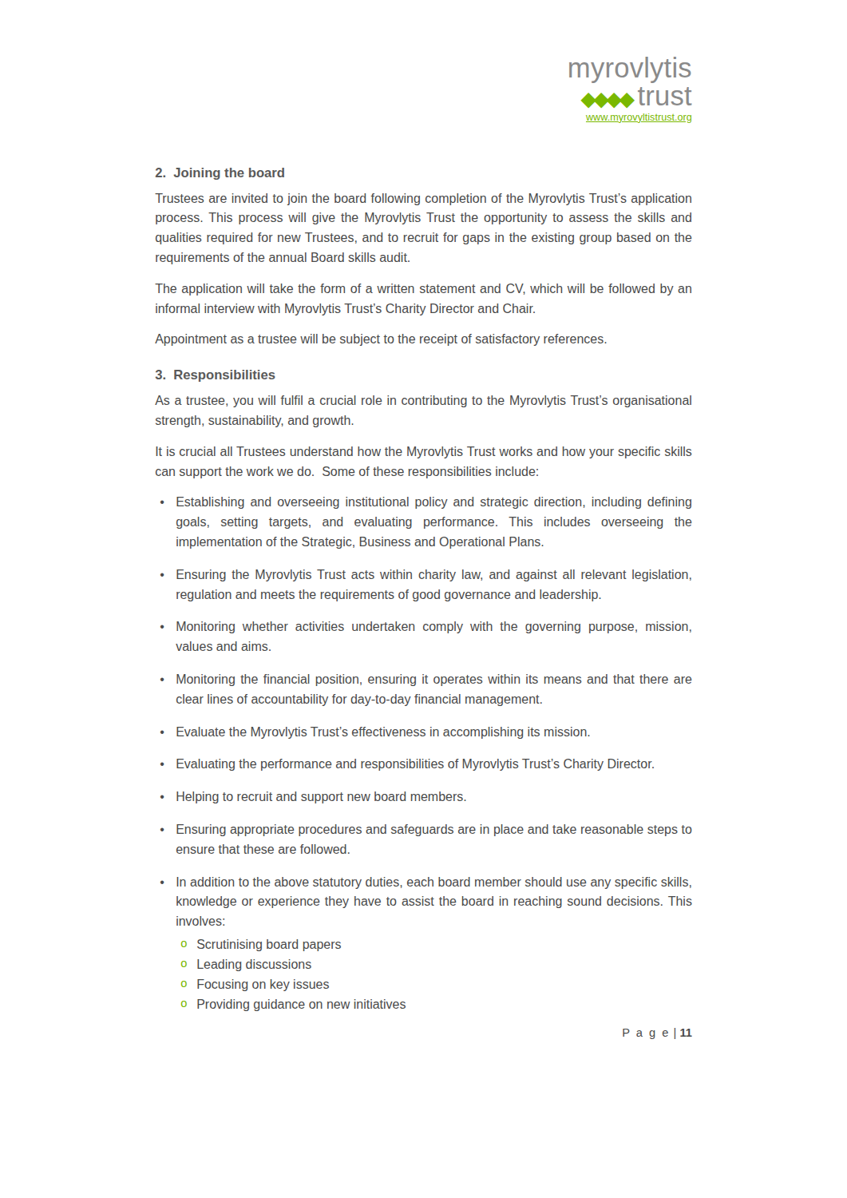myrovlytis
◆◆◆◆ trust
www.myrovyltistrust.org
2. Joining the board
Trustees are invited to join the board following completion of the Myrovlytis Trust’s application process. This process will give the Myrovlytis Trust the opportunity to assess the skills and qualities required for new Trustees, and to recruit for gaps in the existing group based on the requirements of the annual Board skills audit.
The application will take the form of a written statement and CV, which will be followed by an informal interview with Myrovlytis Trust’s Charity Director and Chair.
Appointment as a trustee will be subject to the receipt of satisfactory references.
3. Responsibilities
As a trustee, you will fulfil a crucial role in contributing to the Myrovlytis Trust’s organisational strength, sustainability, and growth.
It is crucial all Trustees understand how the Myrovlytis Trust works and how your specific skills can support the work we do. Some of these responsibilities include:
Establishing and overseeing institutional policy and strategic direction, including defining goals, setting targets, and evaluating performance. This includes overseeing the implementation of the Strategic, Business and Operational Plans.
Ensuring the Myrovlytis Trust acts within charity law, and against all relevant legislation, regulation and meets the requirements of good governance and leadership.
Monitoring whether activities undertaken comply with the governing purpose, mission, values and aims.
Monitoring the financial position, ensuring it operates within its means and that there are clear lines of accountability for day-to-day financial management.
Evaluate the Myrovlytis Trust’s effectiveness in accomplishing its mission.
Evaluating the performance and responsibilities of Myrovlytis Trust’s Charity Director.
Helping to recruit and support new board members.
Ensuring appropriate procedures and safeguards are in place and take reasonable steps to ensure that these are followed.
In addition to the above statutory duties, each board member should use any specific skills, knowledge or experience they have to assist the board in reaching sound decisions. This involves:
Scrutinising board papers
Leading discussions
Focusing on key issues
Providing guidance on new initiatives
P a g e | 11